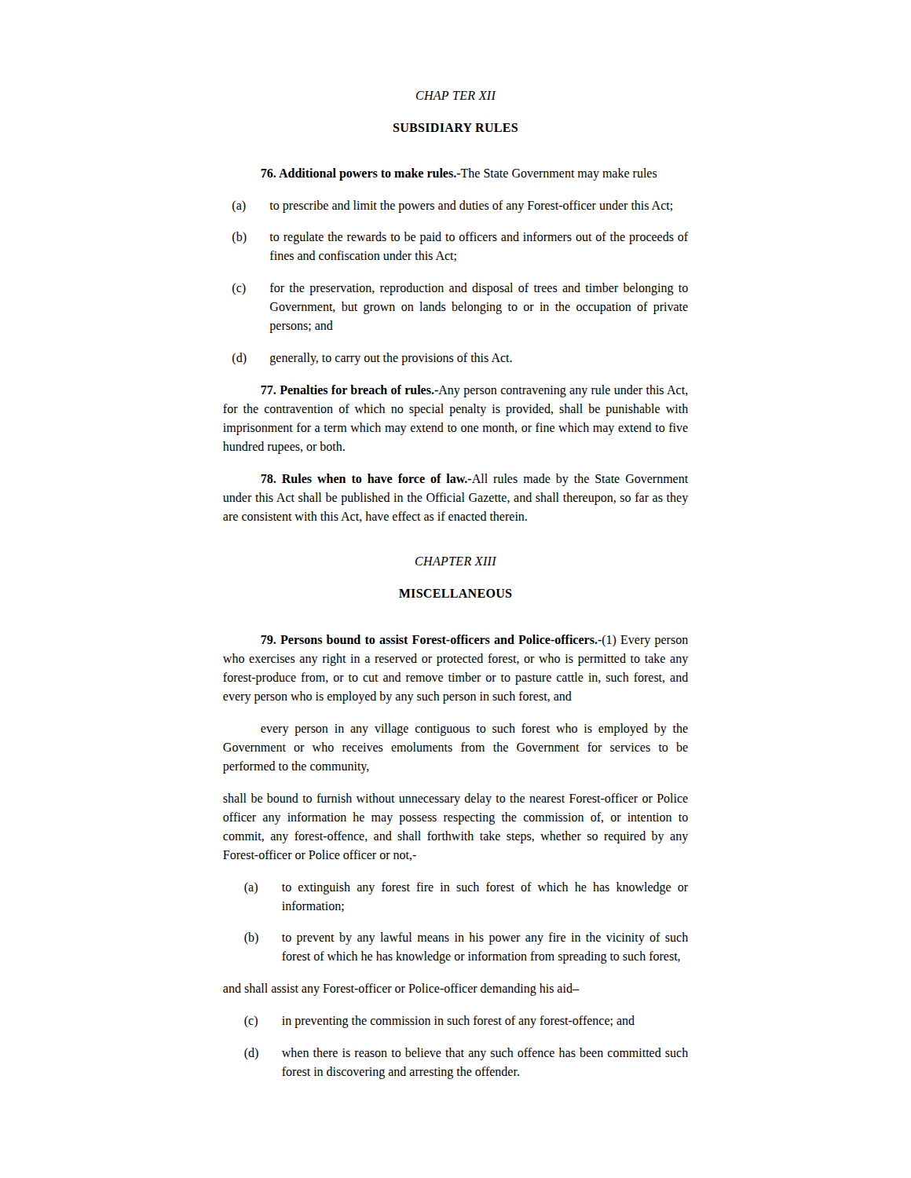CHAP TER XII
SUBSIDIARY RULES
76. Additional powers to make rules.-The State Government may make rules
(a) to prescribe and limit the powers and duties of any Forest-officer under this Act;
(b) to regulate the rewards to be paid to officers and informers out of the proceeds of fines and confiscation under this Act;
(c) for the preservation, reproduction and disposal of trees and timber belonging to Government, but grown on lands belonging to or in the occupation of private persons; and
(d) generally, to carry out the provisions of this Act.
77. Penalties for breach of rules.-Any person contravening any rule under this Act, for the contravention of which no special penalty is provided, shall be punishable with imprisonment for a term which may extend to one month, or fine which may extend to five hundred rupees, or both.
78. Rules when to have force of law.-All rules made by the State Government under this Act shall be published in the Official Gazette, and shall thereupon, so far as they are consistent with this Act, have effect as if enacted therein.
CHAPTER XIII
MISCELLANEOUS
79. Persons bound to assist Forest-officers and Police-officers.-(1) Every person who exercises any right in a reserved or protected forest, or who is permitted to take any forest-produce from, or to cut and remove timber or to pasture cattle in, such forest, and every person who is employed by any such person in such forest, and
every person in any village contiguous to such forest who is employed by the Government or who receives emoluments from the Government for services to be performed to the community,
shall be bound to furnish without unnecessary delay to the nearest Forest-officer or Police officer any information he may possess respecting the commission of, or intention to commit, any forest-offence, and shall forthwith take steps, whether so required by any Forest-officer or Police officer or not,-
(a) to extinguish any forest fire in such forest of which he has knowledge or information;
(b) to prevent by any lawful means in his power any fire in the vicinity of such forest of which he has knowledge or information from spreading to such forest,
and shall assist any Forest-officer or Police-officer demanding his aid–
(c) in preventing the commission in such forest of any forest-offence; and
(d) when there is reason to believe that any such offence has been committed such forest in discovering and arresting the offender.